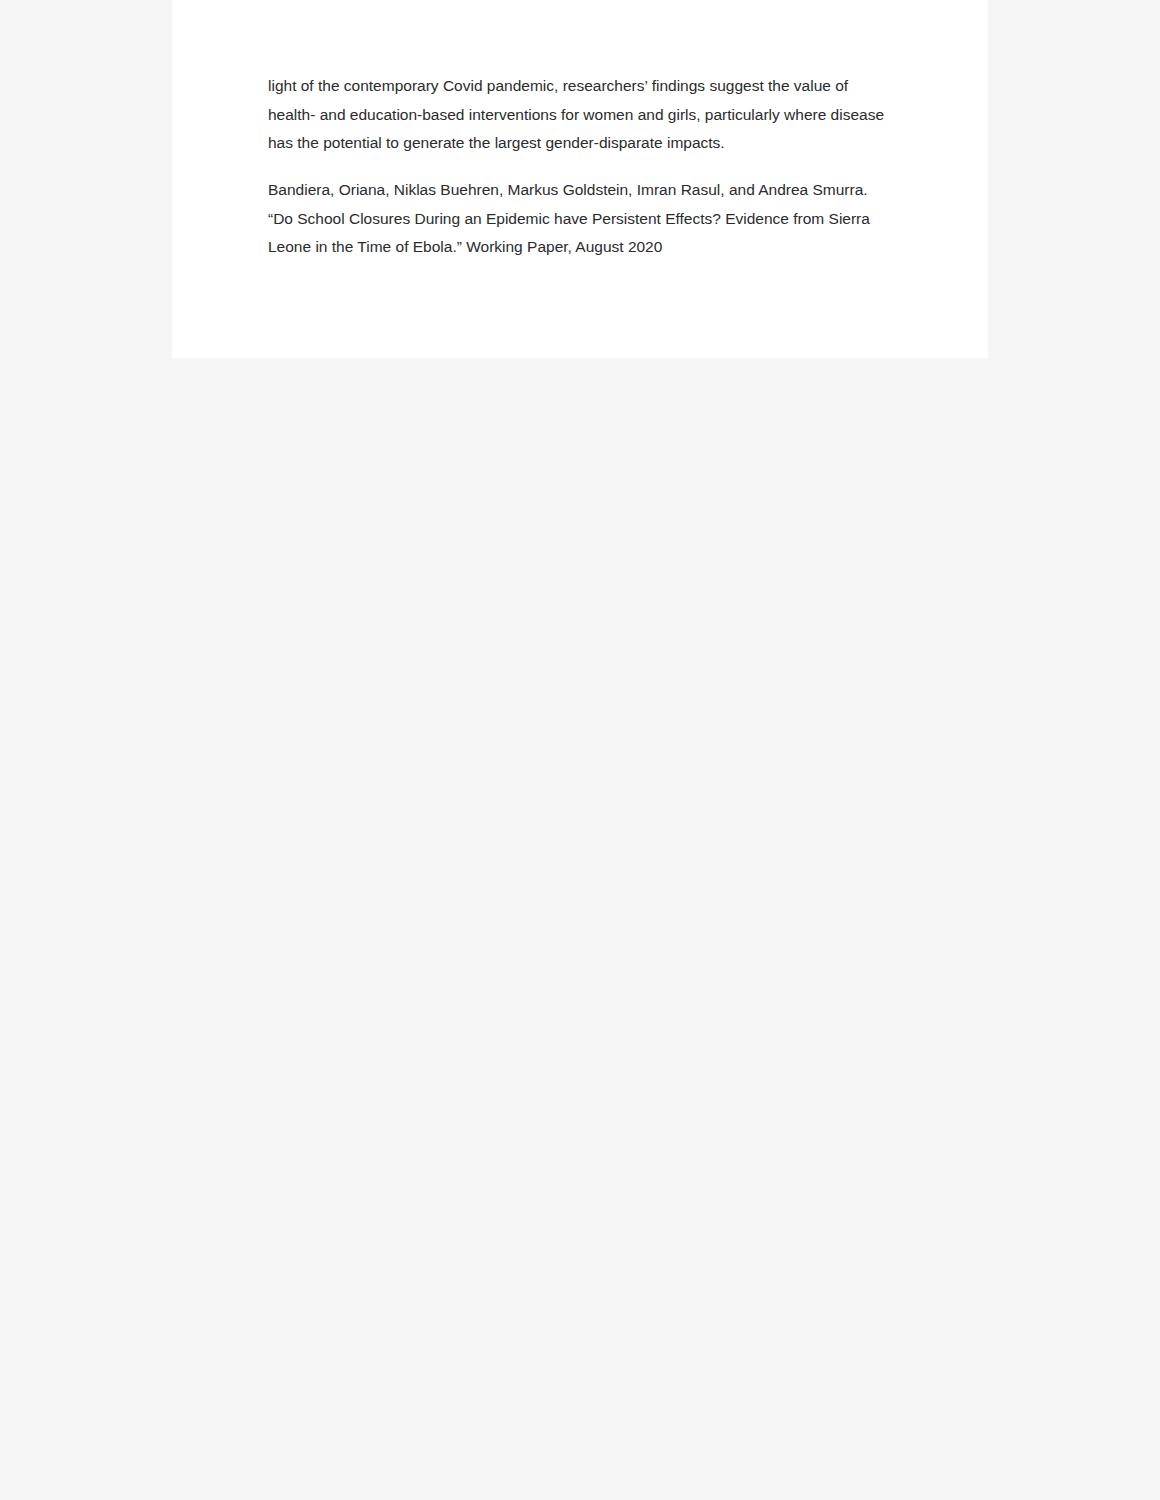light of the contemporary Covid pandemic, researchers’ findings suggest the value of health- and education-based interventions for women and girls, particularly where disease has the potential to generate the largest gender-disparate impacts.
Bandiera, Oriana, Niklas Buehren, Markus Goldstein, Imran Rasul, and Andrea Smurra. “Do School Closures During an Epidemic have Persistent Effects? Evidence from Sierra Leone in the Time of Ebola.” Working Paper, August 2020